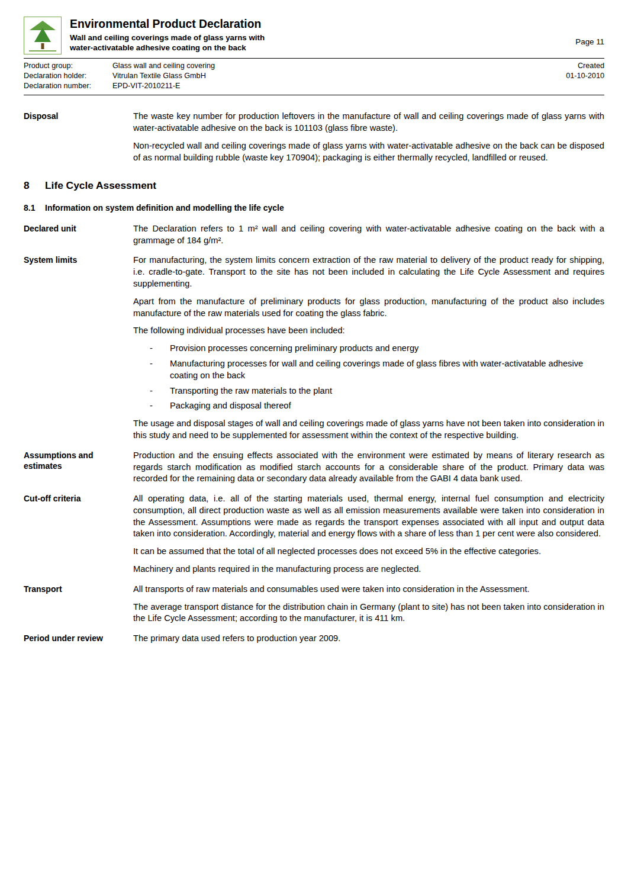Environmental Product Declaration
Wall and ceiling coverings made of glass yarns with
water-activatable adhesive coating on the back
Page 11
| Product group: | Glass wall and ceiling covering | Created |
| Declaration holder: | Vitrulan Textile Glass GmbH | 01-10-2010 |
| Declaration number: | EPD-VIT-2010211-E | |
Disposal
The waste key number for production leftovers in the manufacture of wall and ceiling coverings made of glass yarns with water-activatable adhesive on the back is 101103 (glass fibre waste).
Non-recycled wall and ceiling coverings made of glass yarns with water-activatable adhesive on the back can be disposed of as normal building rubble (waste key 170904); packaging is either thermally recycled, landfilled or reused.
8 Life Cycle Assessment
8.1 Information on system definition and modelling the life cycle
Declared unit
The Declaration refers to 1 m² wall and ceiling covering with water-activatable adhesive coating on the back with a grammage of 184 g/m².
System limits
For manufacturing, the system limits concern extraction of the raw material to delivery of the product ready for shipping, i.e. cradle-to-gate. Transport to the site has not been included in calculating the Life Cycle Assessment and requires supplementing.
Apart from the manufacture of preliminary products for glass production, manufacturing of the product also includes manufacture of the raw materials used for coating the glass fabric.
The following individual processes have been included:
Provision processes concerning preliminary products and energy
Manufacturing processes for wall and ceiling coverings made of glass fibres with water-activatable adhesive coating on the back
Transporting the raw materials to the plant
Packaging and disposal thereof
The usage and disposal stages of wall and ceiling coverings made of glass yarns have not been taken into consideration in this study and need to be supplemented for assessment within the context of the respective building.
Assumptions and estimates
Production and the ensuing effects associated with the environment were estimated by means of literary research as regards starch modification as modified starch accounts for a considerable share of the product. Primary data was recorded for the remaining data or secondary data already available from the GABI 4 data bank used.
Cut-off criteria
All operating data, i.e. all of the starting materials used, thermal energy, internal fuel consumption and electricity consumption, all direct production waste as well as all emission measurements available were taken into consideration in the Assessment. Assumptions were made as regards the transport expenses associated with all input and output data taken into consideration. Accordingly, material and energy flows with a share of less than 1 per cent were also considered.
It can be assumed that the total of all neglected processes does not exceed 5% in the effective categories.
Machinery and plants required in the manufacturing process are neglected.
Transport
All transports of raw materials and consumables used were taken into consideration in the Assessment.
The average transport distance for the distribution chain in Germany (plant to site) has not been taken into consideration in the Life Cycle Assessment; according to the manufacturer, it is 411 km.
Period under review
The primary data used refers to production year 2009.